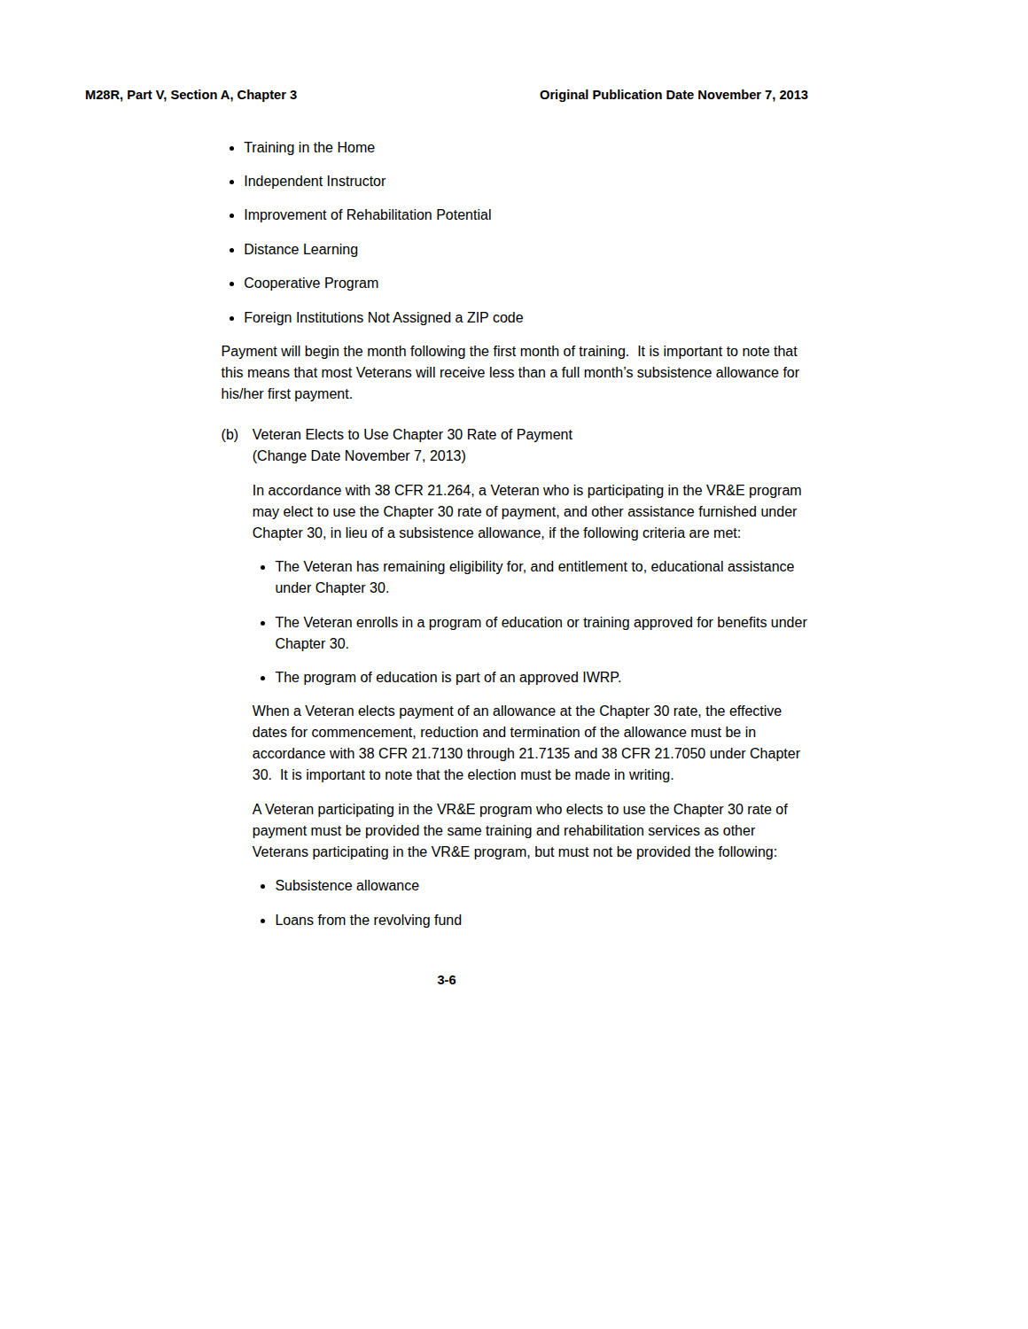M28R, Part V, Section A, Chapter 3 Original Publication Date November 7, 2013
Training in the Home
Independent Instructor
Improvement of Rehabilitation Potential
Distance Learning
Cooperative Program
Foreign Institutions Not Assigned a ZIP code
Payment will begin the month following the first month of training. It is important to note that this means that most Veterans will receive less than a full month’s subsistence allowance for his/her first payment.
(b) Veteran Elects to Use Chapter 30 Rate of Payment
(Change Date November 7, 2013)
In accordance with 38 CFR 21.264, a Veteran who is participating in the VR&E program may elect to use the Chapter 30 rate of payment, and other assistance furnished under Chapter 30, in lieu of a subsistence allowance, if the following criteria are met:
The Veteran has remaining eligibility for, and entitlement to, educational assistance under Chapter 30.
The Veteran enrolls in a program of education or training approved for benefits under Chapter 30.
The program of education is part of an approved IWRP.
When a Veteran elects payment of an allowance at the Chapter 30 rate, the effective dates for commencement, reduction and termination of the allowance must be in accordance with 38 CFR 21.7130 through 21.7135 and 38 CFR 21.7050 under Chapter 30. It is important to note that the election must be made in writing.
A Veteran participating in the VR&E program who elects to use the Chapter 30 rate of payment must be provided the same training and rehabilitation services as other Veterans participating in the VR&E program, but must not be provided the following:
Subsistence allowance
Loans from the revolving fund
3-6